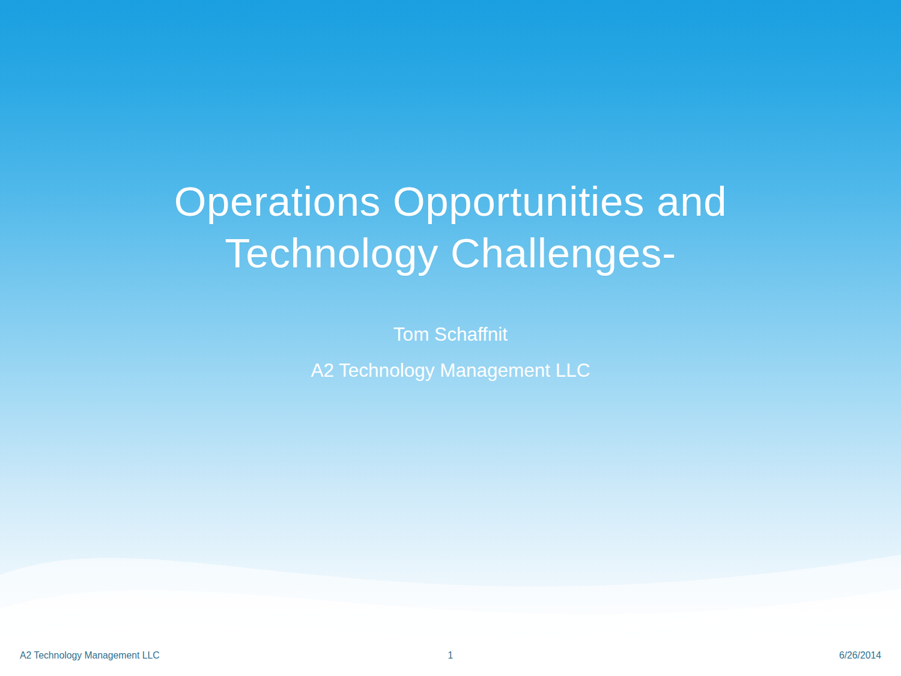Operations Opportunities and Technology Challenges-
Tom Schaffnit
A2 Technology Management LLC
A2 Technology Management LLC
1
6/26/2014